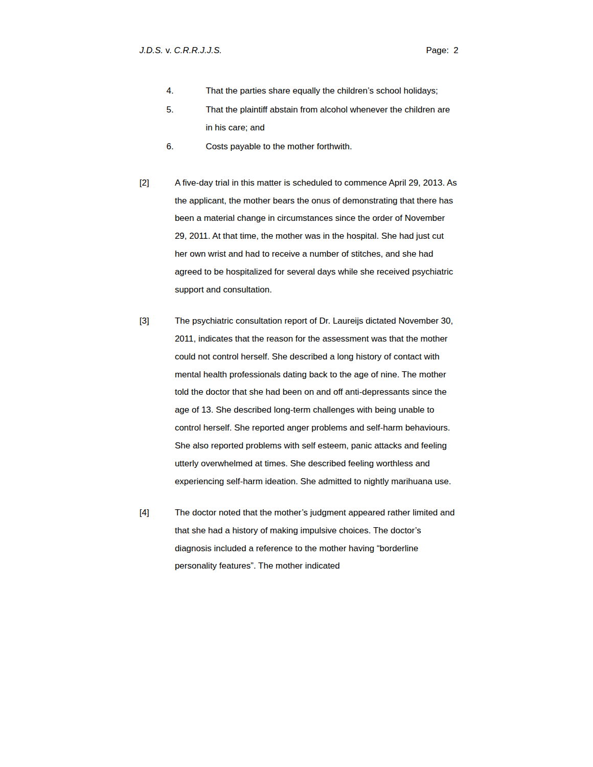J.D.S. v. C.R.R.J.J.S. Page: 2
4. That the parties share equally the children’s school holidays;
5. That the plaintiff abstain from alcohol whenever the children are in his care; and
6. Costs payable to the mother forthwith.
[2] A five-day trial in this matter is scheduled to commence April 29, 2013. As the applicant, the mother bears the onus of demonstrating that there has been a material change in circumstances since the order of November 29, 2011. At that time, the mother was in the hospital. She had just cut her own wrist and had to receive a number of stitches, and she had agreed to be hospitalized for several days while she received psychiatric support and consultation.
[3] The psychiatric consultation report of Dr. Laureijs dictated November 30, 2011, indicates that the reason for the assessment was that the mother could not control herself. She described a long history of contact with mental health professionals dating back to the age of nine. The mother told the doctor that she had been on and off anti-depressants since the age of 13. She described long-term challenges with being unable to control herself. She reported anger problems and self-harm behaviours. She also reported problems with self esteem, panic attacks and feeling utterly overwhelmed at times. She described feeling worthless and experiencing self-harm ideation. She admitted to nightly marihuana use.
[4] The doctor noted that the mother’s judgment appeared rather limited and that she had a history of making impulsive choices. The doctor’s diagnosis included a reference to the mother having “borderline personality features”. The mother indicated